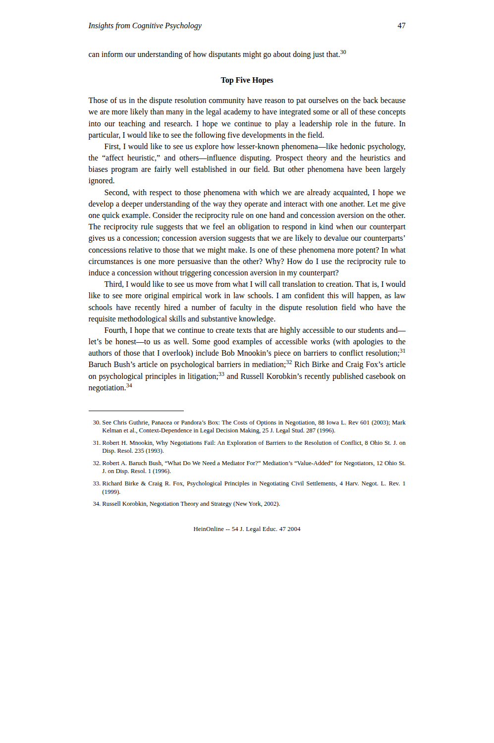Insights from Cognitive Psychology 47
can inform our understanding of how disputants might go about doing just that.30
Top Five Hopes
Those of us in the dispute resolution community have reason to pat ourselves on the back because we are more likely than many in the legal academy to have integrated some or all of these concepts into our teaching and research. I hope we continue to play a leadership role in the future. In particular, I would like to see the following five developments in the field.
First, I would like to see us explore how lesser-known phenomena—like hedonic psychology, the “affect heuristic,” and others—influence disputing. Prospect theory and the heuristics and biases program are fairly well established in our field. But other phenomena have been largely ignored.
Second, with respect to those phenomena with which we are already acquainted, I hope we develop a deeper understanding of the way they operate and interact with one another. Let me give one quick example. Consider the reciprocity rule on one hand and concession aversion on the other. The reciprocity rule suggests that we feel an obligation to respond in kind when our counterpart gives us a concession; concession aversion suggests that we are likely to devalue our counterparts’ concessions relative to those that we might make. Is one of these phenomena more potent? In what circumstances is one more persuasive than the other? Why? How do I use the reciprocity rule to induce a concession without triggering concession aversion in my counterpart?
Third, I would like to see us move from what I will call translation to creation. That is, I would like to see more original empirical work in law schools. I am confident this will happen, as law schools have recently hired a number of faculty in the dispute resolution field who have the requisite methodological skills and substantive knowledge.
Fourth, I hope that we continue to create texts that are highly accessible to our students and—let’s be honest—to us as well. Some good examples of accessible works (with apologies to the authors of those that I overlook) include Bob Mnookin’s piece on barriers to conflict resolution;31 Baruch Bush’s article on psychological barriers in mediation;32 Rich Birke and Craig Fox’s article on psychological principles in litigation;33 and Russell Korobkin’s recently published casebook on negotiation.34
See Chris Guthrie, Panacea or Pandora’s Box: The Costs of Options in Negotiation, 88 Iowa L. Rev 601 (2003); Mark Kelman et al., Context-Dependence in Legal Decision Making, 25 J. Legal Stud. 287 (1996).
Robert H. Mnookin, Why Negotiations Fail: An Exploration of Barriers to the Resolution of Conflict, 8 Ohio St. J. on Disp. Resol. 235 (1993).
Robert A. Baruch Bush, “What Do We Need a Mediator For?” Mediation’s “Value-Added” for Negotiators, 12 Ohio St. J. on Disp. Resol. 1 (1996).
Richard Birke & Craig R. Fox, Psychological Principles in Negotiating Civil Settlements, 4 Harv. Negot. L. Rev. 1 (1999).
Russell Korobkin, Negotiation Theory and Strategy (New York, 2002).
HeinOnline -- 54 J. Legal Educ. 47 2004